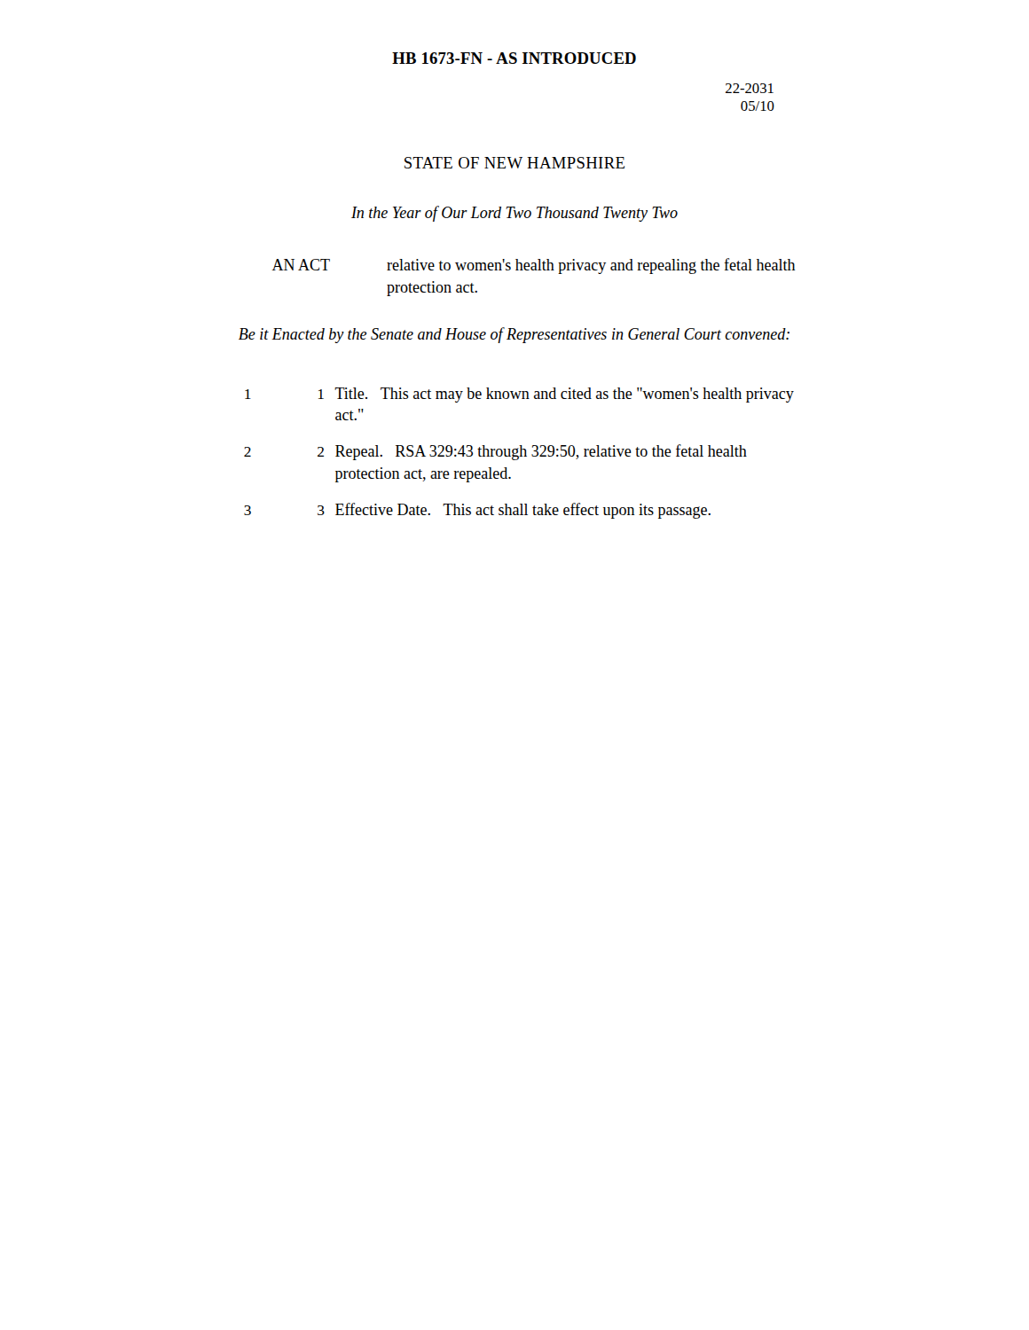HB 1673-FN - AS INTRODUCED
22-2031
05/10
STATE OF NEW HAMPSHIRE
In the Year of Our Lord Two Thousand Twenty Two
AN ACT
relative to women's health privacy and repealing the fetal health protection act.
Be it Enacted by the Senate and House of Representatives in General Court convened:
1
1
Title. This act may be known and cited as the "women's health privacy act."
2
2
Repeal. RSA 329:43 through 329:50, relative to the fetal health protection act, are repealed.
3
3
Effective Date. This act shall take effect upon its passage.